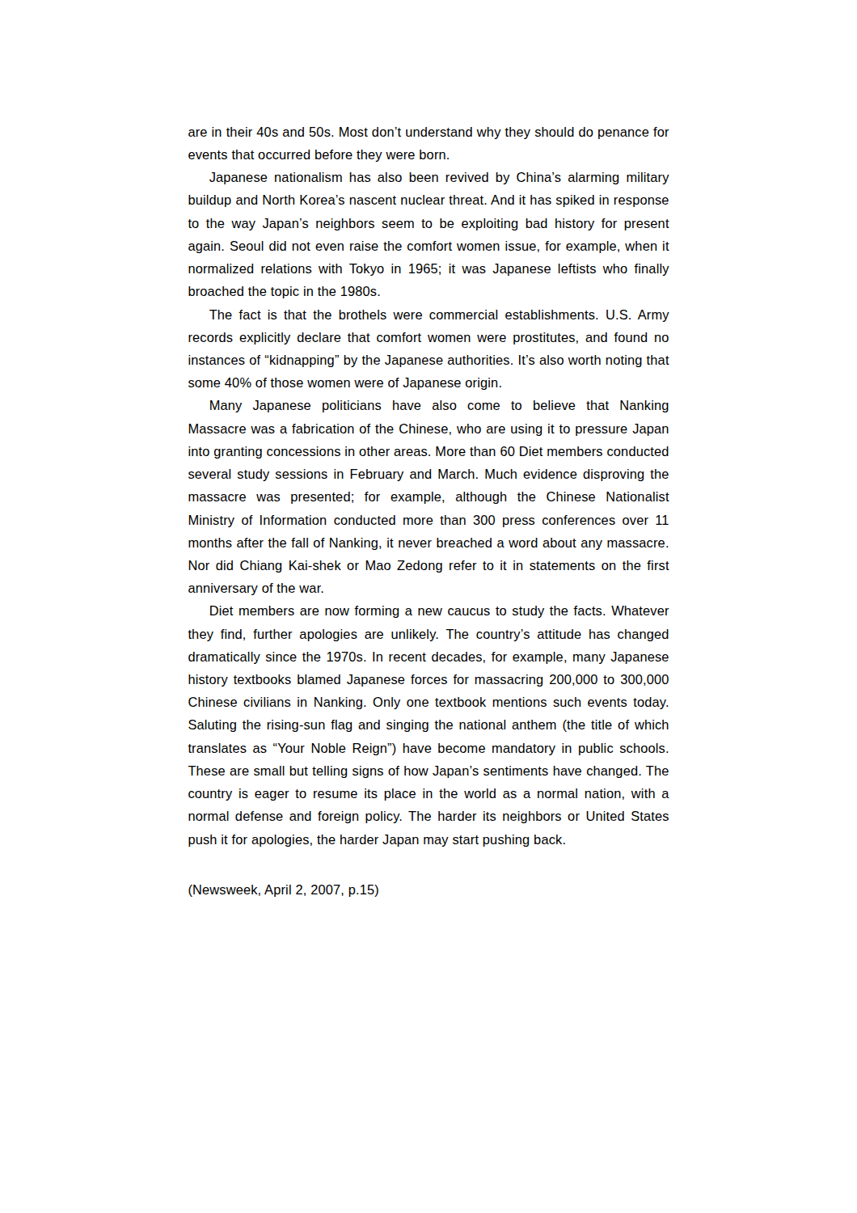are in their 40s and 50s. Most don’t understand why they should do penance for events that occurred before they were born.
Japanese nationalism has also been revived by China’s alarming military buildup and North Korea’s nascent nuclear threat. And it has spiked in response to the way Japan’s neighbors seem to be exploiting bad history for present again. Seoul did not even raise the comfort women issue, for example, when it normalized relations with Tokyo in 1965; it was Japanese leftists who finally broached the topic in the 1980s.
The fact is that the brothels were commercial establishments. U.S. Army records explicitly declare that comfort women were prostitutes, and found no instances of “kidnapping” by the Japanese authorities. It’s also worth noting that some 40% of those women were of Japanese origin.
Many Japanese politicians have also come to believe that Nanking Massacre was a fabrication of the Chinese, who are using it to pressure Japan into granting concessions in other areas. More than 60 Diet members conducted several study sessions in February and March. Much evidence disproving the massacre was presented; for example, although the Chinese Nationalist Ministry of Information conducted more than 300 press conferences over 11 months after the fall of Nanking, it never breached a word about any massacre. Nor did Chiang Kai-shek or Mao Zedong refer to it in statements on the first anniversary of the war.
Diet members are now forming a new caucus to study the facts. Whatever they find, further apologies are unlikely. The country’s attitude has changed dramatically since the 1970s. In recent decades, for example, many Japanese history textbooks blamed Japanese forces for massacring 200,000 to 300,000 Chinese civilians in Nanking. Only one textbook mentions such events today. Saluting the rising-sun flag and singing the national anthem (the title of which translates as “Your Noble Reign”) have become mandatory in public schools. These are small but telling signs of how Japan’s sentiments have changed. The country is eager to resume its place in the world as a normal nation, with a normal defense and foreign policy. The harder its neighbors or United States push it for apologies, the harder Japan may start pushing back.
(Newsweek, April 2, 2007, p.15)